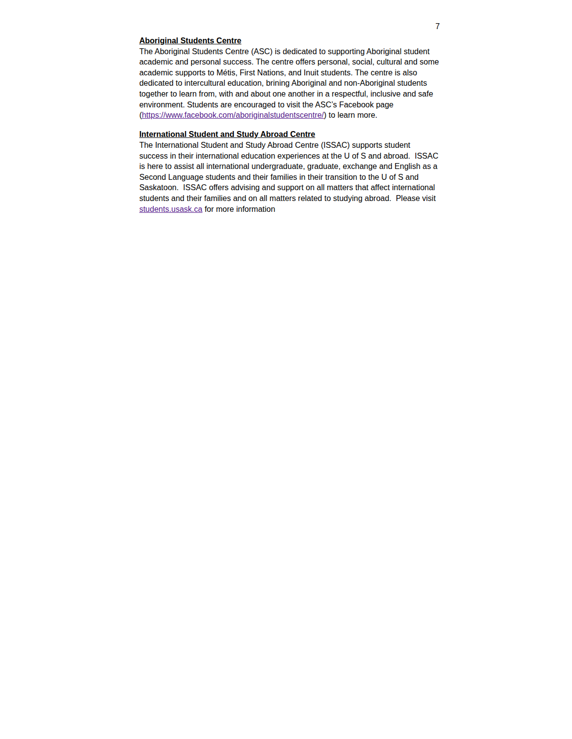7
Aboriginal Students Centre
The Aboriginal Students Centre (ASC) is dedicated to supporting Aboriginal student academic and personal success. The centre offers personal, social, cultural and some academic supports to Métis, First Nations, and Inuit students. The centre is also dedicated to intercultural education, brining Aboriginal and non-Aboriginal students together to learn from, with and about one another in a respectful, inclusive and safe environment. Students are encouraged to visit the ASC’s Facebook page (https://www.facebook.com/aboriginalstudentscentre/) to learn more.
International Student and Study Abroad Centre
The International Student and Study Abroad Centre (ISSAC) supports student success in their international education experiences at the U of S and abroad. ISSAC is here to assist all international undergraduate, graduate, exchange and English as a Second Language students and their families in their transition to the U of S and Saskatoon. ISSAC offers advising and support on all matters that affect international students and their families and on all matters related to studying abroad. Please visit students.usask.ca for more information